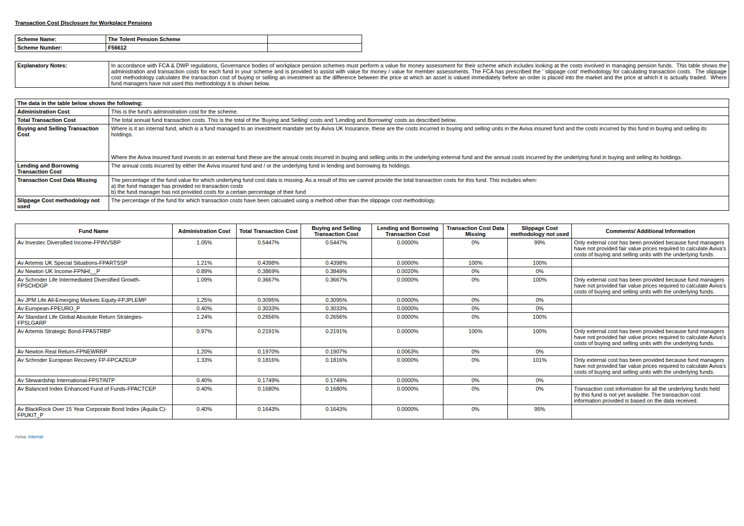Transaction Cost Disclosure for Workplace Pensions
| Scheme Name: | The Tolent Pension Scheme | |
| Scheme Number: | F56612 | |
| Explanatory Notes: | In accordance with FCA & DWP regulations, Governance bodies of workplace pension schemes must perform a value for money assessment for their scheme which includes looking at the costs involved in managing pension funds. This table shows the administration and transaction costs for each fund in your scheme and is provided to assist with value for money / value for member assessments. The FCA has prescribed the ' slippage cost' methodology for calculating transaction costs. The slippage cost methodology calculates the transaction cost of buying or selling an investment as the difference between the price at which an asset is valued immediately before an order is placed into the market and the price at which it is actually traded. Where fund managers have not used this methodology it is shown below. |
| The data in the table below shows the following: |
| Administration Cost | This is the fund's administration cost for the scheme. |
| Total Transaction Cost | The total annual fund transaction costs. This is the total of the 'Buying and Selling' costs and 'Lending and Borrowing' costs as described below. |
| Buying and Selling Transaction Cost | Where is it an internal fund, which is a fund managed to an investment mandate set by Aviva UK Insurance, these are the costs incurred in buying and selling units in the Aviva insured fund and the costs incurred by this fund in buying and selling its holdings. Where the Aviva insured fund invests in an external fund these are the annual costs incurred in buying and selling units in the underlying external fund and the annual costs incurred by the underlying fund in buying and selling its holdings. |
| Lending and Borrowing Transaction Cost | The annual costs incurred by either the Aviva insured fund and / or the underlying fund in lending and borrowing its holdings. |
| Transaction Cost Data Missing | The percentage of the fund value for which underlying fund cost data is missing. As a result of this we cannot provide the total transaction costs for this fund. This includes when: a) the fund manager has provided no transaction costs b) the fund manager has not provided costs for a certain percentage of their fund |
| Slippage Cost methodology not used | The percentage of the fund for which transaction costs have been calcuated using a method other than the slippage cost methodology. |
| Fund Name | Administration Cost | Total Transaction Cost | Buying and Selling Transaction Cost | Lending and Borrowing Transaction Cost | Transaction Cost Data Missing | Slippage Cost methodology not used | Comments/ Additional Information |
| --- | --- | --- | --- | --- | --- | --- | --- |
| Av Investec Diversified Income-FPINVSBP | 1.05% | 0.5447% | 0.5447% | 0.0000% | 0% | 99% | Only external cost has been provided because fund managers have not provided fair value prices required to calculate Aviva's costs of buying and selling units with the underlying funds. |
| Av Artemis UK Special Situations-FPARTSSP | 1.21% | 0.4398% | 0.4398% | 0.0000% | 100% | 100% | |
| Av Newton UK Income-FPNHI__P | 0.89% | 0.3869% | 0.3849% | 0.0020% | 0% | 0% | |
| Av Schroder Life Intermediated Diversified Growth-FPSCHDGP | 1.09% | 0.3667% | 0.3667% | 0.0000% | 0% | 100% | Only external cost has been provided because fund managers have not provided fair value prices required to calculate Aviva's costs of buying and selling units with the underlying funds. |
| Av JPM Life All-Emerging Markets Equity-FPJPLEMP | 1.25% | 0.3095% | 0.3095% | 0.0000% | 0% | 0% | |
| Av European-FPEURO_P | 0.40% | 0.3033% | 0.3033% | 0.0000% | 0% | 0% | |
| Av Standard Life Global Absolute Return Strategies-FPSLGARP | 1.24% | 0.2656% | 0.2656% | 0.0000% | 0% | 100% | |
| Av Artemis Strategic Bond-FPASTRBP | 0.97% | 0.2191% | 0.2191% | 0.0000% | 100% | 100% | Only external cost has been provided because fund managers have not provided fair value prices required to calculate Aviva's costs of buying and selling units with the underlying funds. |
| Av Newton Real Return-FPNEWRRP | 1.20% | 0.1970% | 0.1907% | 0.0063% | 0% | 0% | |
| Av Schroder European Recovery FP-FPCAZEUP | 1.33% | 0.1816% | 0.1816% | 0.0000% | 0% | 101% | Only external cost has been provided because fund managers have not provided fair value prices required to calculate Aviva's costs of buying and selling units with the underlying funds. |
| Av Stewardship International-FPSTINTP | 0.40% | 0.1749% | 0.1749% | 0.0000% | 0% | 0% | |
| Av Balanced Index Enhanced Fund of Funds-FPACTCEP | 0.40% | 0.1680% | 0.1680% | 0.0000% | 0% | 0% | Transaction cost information for all the underlying funds held by this fund is not yet available. The transaction cost information provided is based on the data received. |
| Av BlackRock Over 15 Year Corporate Bond Index (Aquila C)-FPUKIT_P | 0.40% | 0.1643% | 0.1643% | 0.0000% | 0% | 95% | |
Aviva: Internal